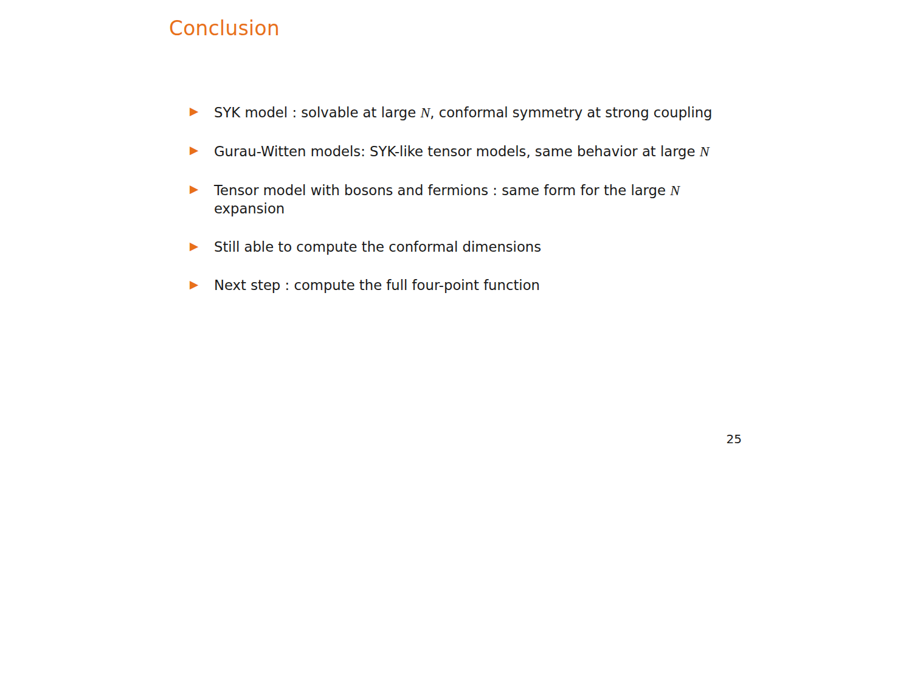Conclusion
SYK model : solvable at large N, conformal symmetry at strong coupling
Gurau-Witten models: SYK-like tensor models, same behavior at large N
Tensor model with bosons and fermions : same form for the large N expansion
Still able to compute the conformal dimensions
Next step : compute the full four-point function
25